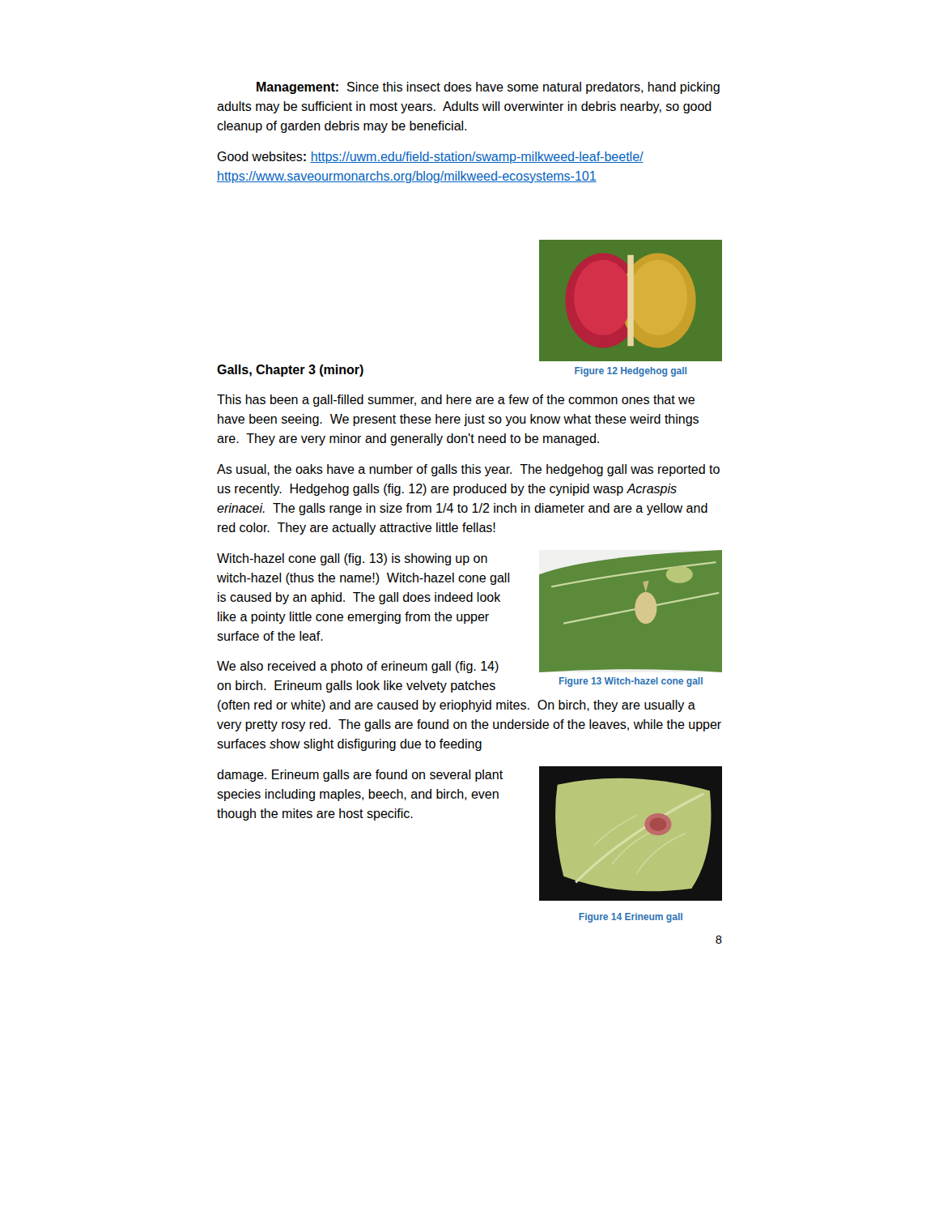Management: Since this insect does have some natural predators, hand picking adults may be sufficient in most years. Adults will overwinter in debris nearby, so good cleanup of garden debris may be beneficial.
Good websites: https://uwm.edu/field-station/swamp-milkweed-leaf-beetle/
https://www.saveourmonarchs.org/blog/milkweed-ecosystems-101
Figure 12 Hedgehog gall
Galls, Chapter 3 (minor)
This has been a gall-filled summer, and here are a few of the common ones that we have been seeing. We present these here just so you know what these weird things are. They are very minor and generally don't need to be managed.
As usual, the oaks have a number of galls this year. The hedgehog gall was reported to us recently. Hedgehog galls (fig. 12) are produced by the cynipid wasp Acraspis erinacei. The galls range in size from 1/4 to 1/2 inch in diameter and are a yellow and red color. They are actually attractive little fellas!
Figure 13 Witch-hazel cone gall
Witch-hazel cone gall (fig. 13) is showing up on witch-hazel (thus the name!) Witch-hazel cone gall is caused by an aphid. The gall does indeed look like a pointy little cone emerging from the upper surface of the leaf.
We also received a photo of erineum gall (fig. 14) on birch. Erineum galls look like velvety patches (often red or white) and are caused by eriophyid mites. On birch, they are usually a very pretty rosy red. The galls are found on the underside of the leaves, while the upper surfaces show slight disfiguring due to feeding
Figure 14 Erineum gall
damage. Erineum galls are found on several plant species including maples, beech, and birch, even though the mites are host specific.
8